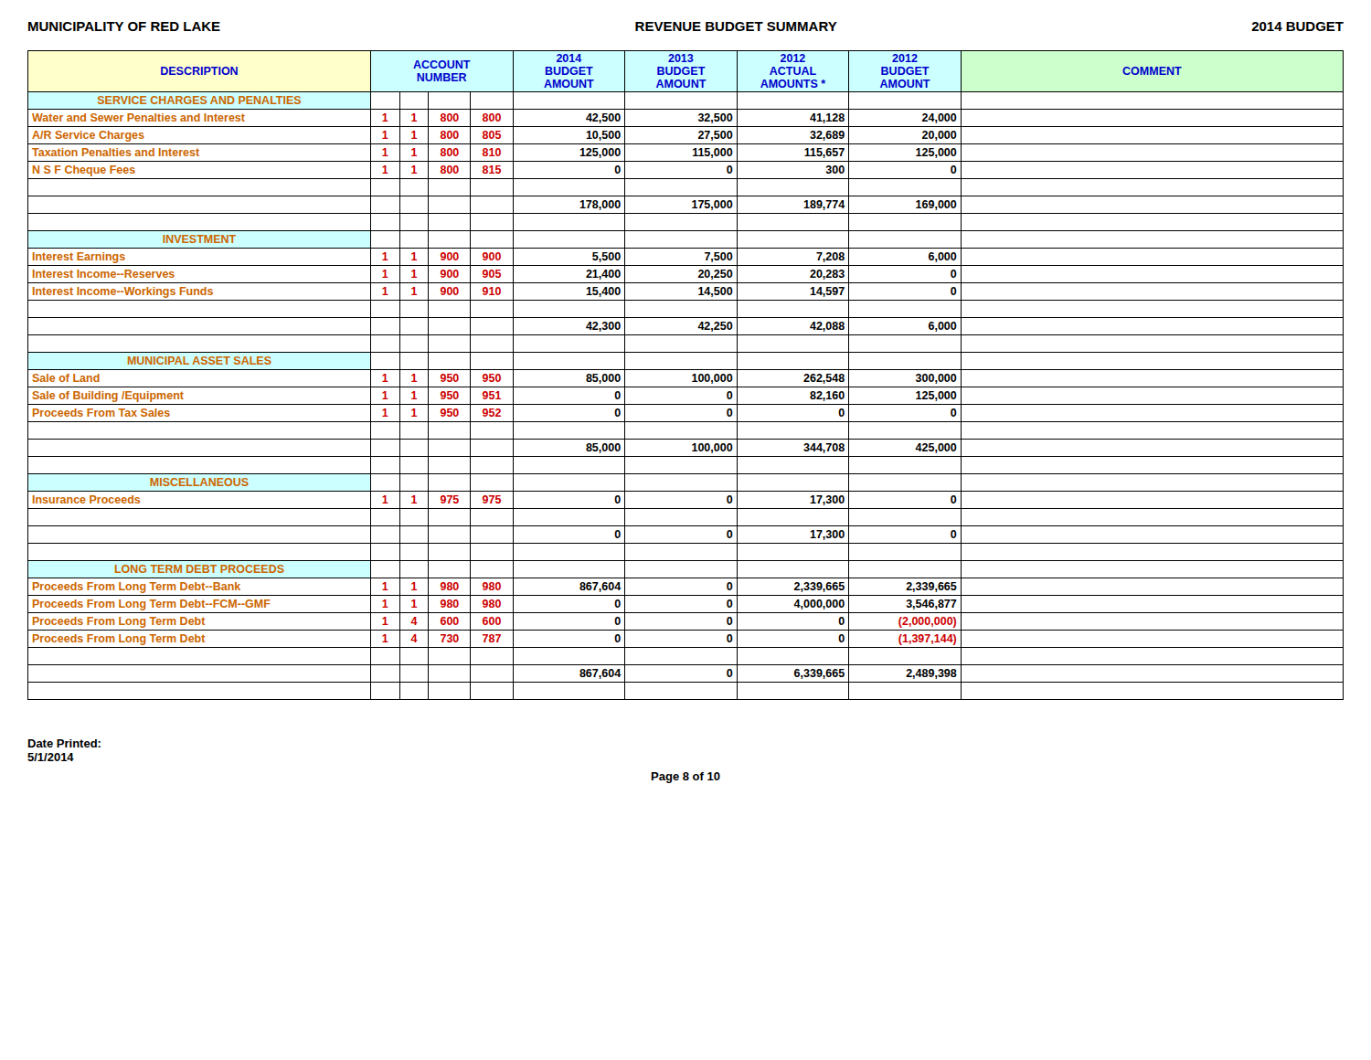MUNICIPALITY OF RED LAKE
REVENUE BUDGET SUMMARY
2014 BUDGET
| DESCRIPTION | ACCOUNT NUMBER | 2014 BUDGET AMOUNT | 2013 BUDGET AMOUNT | 2012 ACTUAL AMOUNTS * | 2012 BUDGET AMOUNT | COMMENT |
| --- | --- | --- | --- | --- | --- | --- |
| SERVICE CHARGES AND PENALTIES | | | | | | | | | |
| Water and Sewer Penalties and Interest | 1 | 1 | 800 | 800 | 42,500 | 32,500 | 41,128 | 24,000 | |
| A/R Service Charges | 1 | 1 | 800 | 805 | 10,500 | 27,500 | 32,689 | 20,000 | |
| Taxation Penalties and Interest | 1 | 1 | 800 | 810 | 125,000 | 115,000 | 115,657 | 125,000 | |
| N S F Cheque Fees | 1 | 1 | 800 | 815 | 0 | 0 | 300 | 0 | |
| | | | | | 178,000 | 175,000 | 189,774 | 169,000 | |
| INVESTMENT | | | | | | | | | |
| Interest Earnings | 1 | 1 | 900 | 900 | 5,500 | 7,500 | 7,208 | 6,000 | |
| Interest Income--Reserves | 1 | 1 | 900 | 905 | 21,400 | 20,250 | 20,283 | 0 | |
| Interest Income--Workings Funds | 1 | 1 | 900 | 910 | 15,400 | 14,500 | 14,597 | 0 | |
| | | | | | 42,300 | 42,250 | 42,088 | 6,000 | |
| MUNICIPAL ASSET SALES | | | | | | | | | |
| Sale of Land | 1 | 1 | 950 | 950 | 85,000 | 100,000 | 262,548 | 300,000 | |
| Sale of Building /Equipment | 1 | 1 | 950 | 951 | 0 | 0 | 82,160 | 125,000 | |
| Proceeds From Tax Sales | 1 | 1 | 950 | 952 | 0 | 0 | 0 | 0 | |
| | | | | | 85,000 | 100,000 | 344,708 | 425,000 | |
| MISCELLANEOUS | | | | | | | | | |
| Insurance Proceeds | 1 | 1 | 975 | 975 | 0 | 0 | 17,300 | 0 | |
| | | | | | 0 | 0 | 17,300 | 0 | |
| LONG TERM DEBT PROCEEDS | | | | | | | | | |
| Proceeds From Long Term Debt--Bank | 1 | 1 | 980 | 980 | 867,604 | 0 | 2,339,665 | 2,339,665 | |
| Proceeds From Long Term Debt--FCM--GMF | 1 | 1 | 980 | 980 | 0 | 0 | 4,000,000 | 3,546,877 | |
| Proceeds From Long Term Debt | 1 | 4 | 600 | 600 | 0 | 0 | 0 | (2,000,000) | |
| Proceeds From Long Term Debt | 1 | 4 | 730 | 787 | 0 | 0 | 0 | (1,397,144) | |
| | | | | | 867,604 | 0 | 6,339,665 | 2,489,398 | |
Date Printed:
5/1/2014
Page 8 of 10